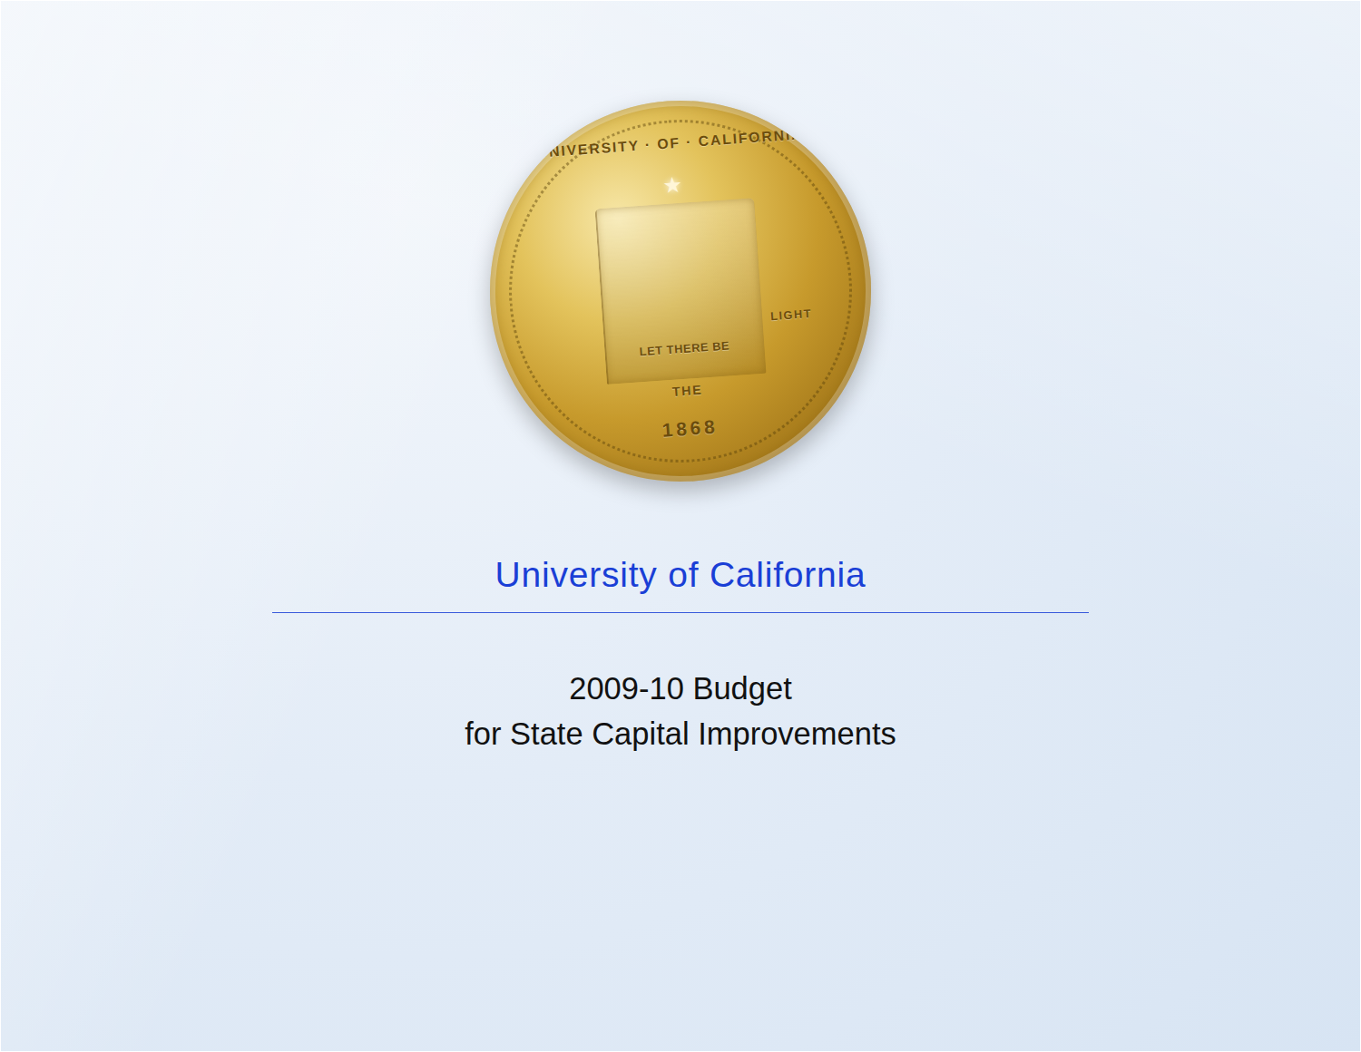UNIVERSITY · OF · CALIFORNIA
LIGHT LET THERE BE THE 1868
University of California
2009-10 Budget for State Capital Improvements